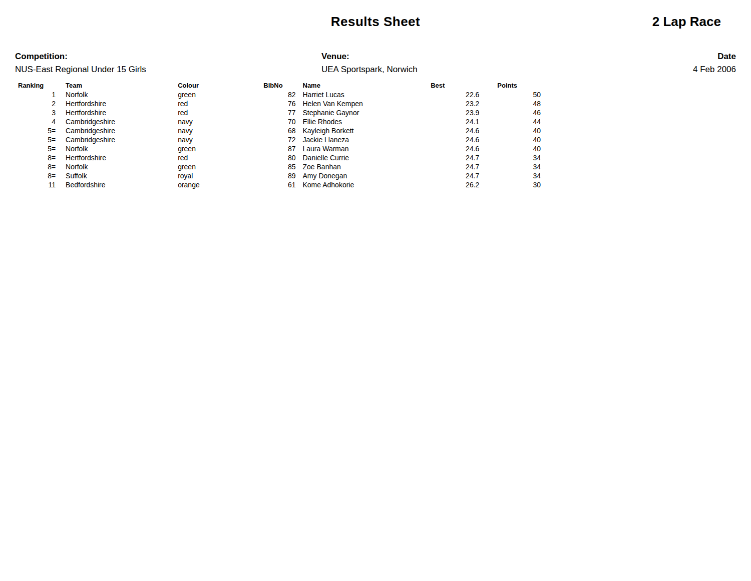Results Sheet
2 Lap Race
Competition:
NUS-East Regional Under 15 Girls
Venue:
UEA Sportspark, Norwich
Date
4 Feb 2006
| Ranking | Team | Colour | BibNo | Name | Best | Points |
| --- | --- | --- | --- | --- | --- | --- |
| 1 | Norfolk | green | 82 | Harriet Lucas | 22.6 | 50 |
| 2 | Hertfordshire | red | 76 | Helen Van Kempen | 23.2 | 48 |
| 3 | Hertfordshire | red | 77 | Stephanie Gaynor | 23.9 | 46 |
| 4 | Cambridgeshire | navy | 70 | Ellie Rhodes | 24.1 | 44 |
| 5= | Cambridgeshire | navy | 68 | Kayleigh Borkett | 24.6 | 40 |
| 5= | Cambridgeshire | navy | 72 | Jackie Llaneza | 24.6 | 40 |
| 5= | Norfolk | green | 87 | Laura Warman | 24.6 | 40 |
| 8= | Hertfordshire | red | 80 | Danielle Currie | 24.7 | 34 |
| 8= | Norfolk | green | 85 | Zoe Banhan | 24.7 | 34 |
| 8= | Suffolk | royal | 89 | Amy Donegan | 24.7 | 34 |
| 11 | Bedfordshire | orange | 61 | Kome Adhokorie | 26.2 | 30 |